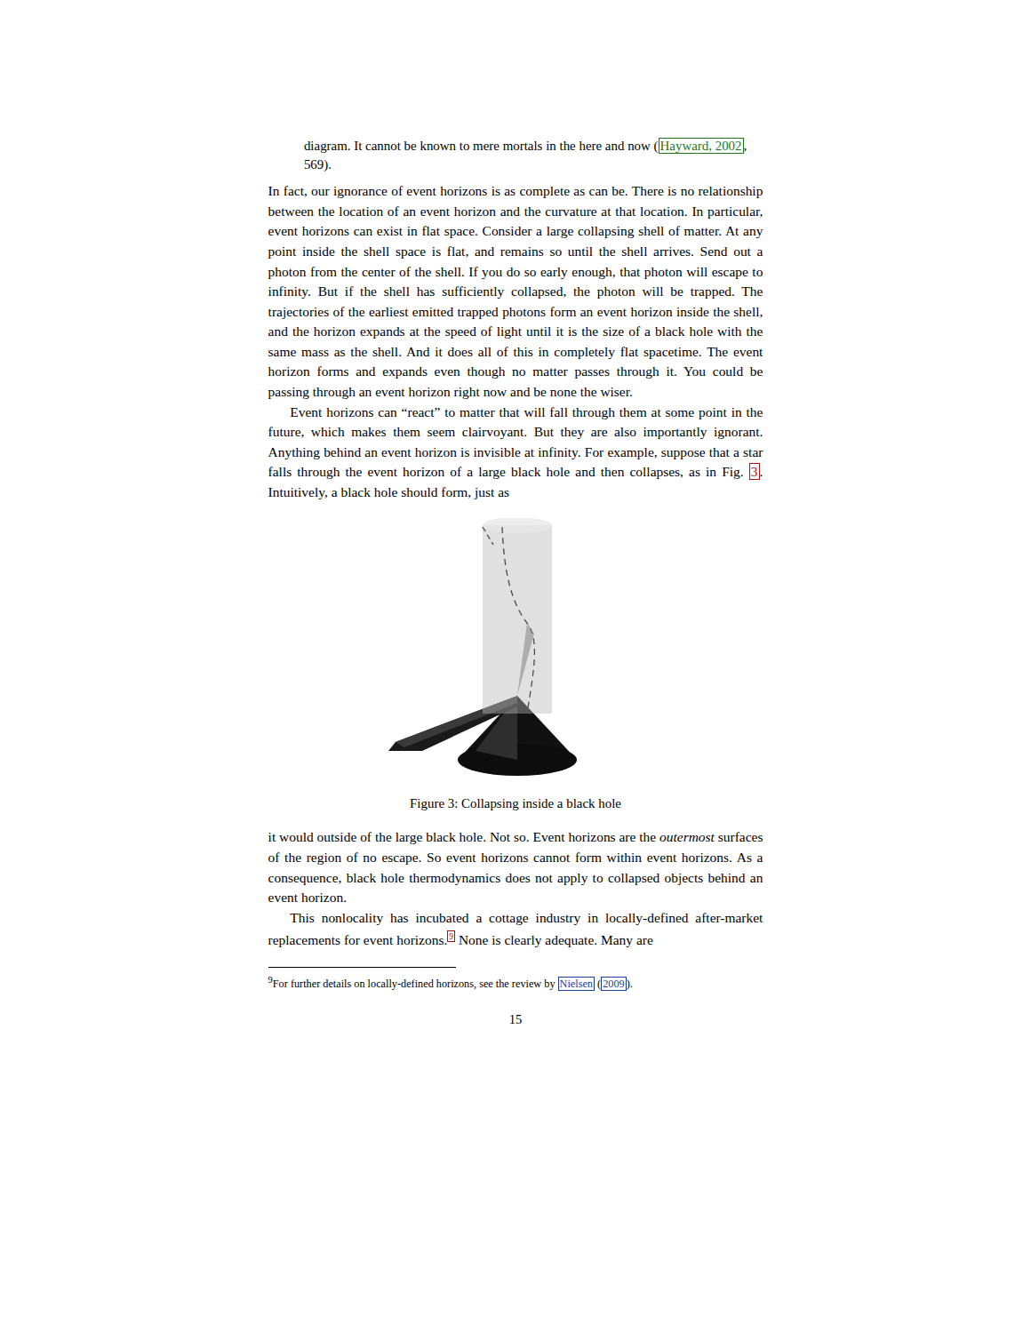diagram. It cannot be known to mere mortals in the here and now (Hayward, 2002, 569).
In fact, our ignorance of event horizons is as complete as can be. There is no relationship between the location of an event horizon and the curvature at that location. In particular, event horizons can exist in flat space. Consider a large collapsing shell of matter. At any point inside the shell space is flat, and remains so until the shell arrives. Send out a photon from the center of the shell. If you do so early enough, that photon will escape to infinity. But if the shell has sufficiently collapsed, the photon will be trapped. The trajectories of the earliest emitted trapped photons form an event horizon inside the shell, and the horizon expands at the speed of light until it is the size of a black hole with the same mass as the shell. And it does all of this in completely flat spacetime. The event horizon forms and expands even though no matter passes through it. You could be passing through an event horizon right now and be none the wiser.
Event horizons can “react” to matter that will fall through them at some point in the future, which makes them seem clairvoyant. But they are also importantly ignorant. Anything behind an event horizon is invisible at infinity. For example, suppose that a star falls through the event horizon of a large black hole and then collapses, as in Fig. 3. Intuitively, a black hole should form, just as
Figure 3: Collapsing inside a black hole
it would outside of the large black hole. Not so. Event horizons are the outermost surfaces of the region of no escape. So event horizons cannot form within event horizons. As a consequence, black hole thermodynamics does not apply to collapsed objects behind an event horizon.
This nonlocality has incubated a cottage industry in locally-defined after-market replacements for event horizons.9 None is clearly adequate. Many are
9For further details on locally-defined horizons, see the review by Nielsen (2009).
15